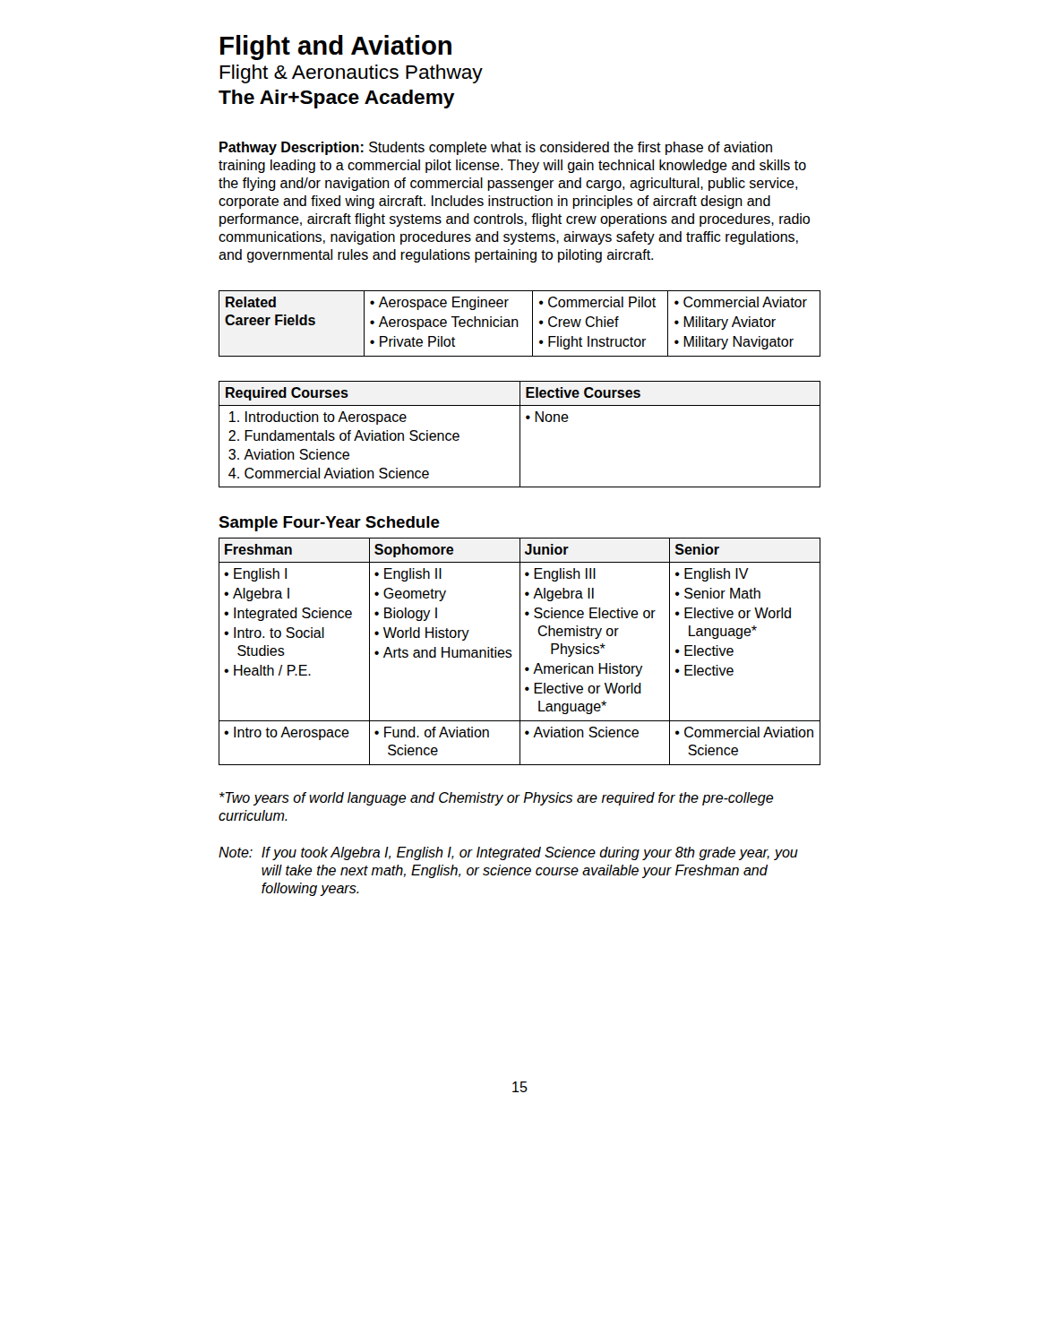Flight and Aviation
Flight & Aeronautics Pathway
The Air+Space Academy
Pathway Description: Students complete what is considered the first phase of aviation training leading to a commercial pilot license. They will gain technical knowledge and skills to the flying and/or navigation of commercial passenger and cargo, agricultural, public service, corporate and fixed wing aircraft. Includes instruction in principles of aircraft design and performance, aircraft flight systems and controls, flight crew operations and procedures, radio communications, navigation procedures and systems, airways safety and traffic regulations, and governmental rules and regulations pertaining to piloting aircraft.
| Related Career Fields | Aerospace Engineer Aerospace Technician Private Pilot | Commercial Pilot Crew Chief Flight Instructor | Commercial Aviator Military Aviator Military Navigator |
| Required Courses | Elective Courses |
| --- | --- |
| Introduction to Aerospace Fundamentals of Aviation Science Aviation Science Commercial Aviation Science | None |
Sample Four-Year Schedule
| Freshman | Sophomore | Junior | Senior |
| --- | --- | --- | --- |
| English I Algebra I Integrated Science Intro. to Social Studies Health / P.E. | English II Geometry Biology I World History Arts and Humanities | English III Algebra II Science Elective or Chemistry or Physics* American History Elective or World Language* | English IV Senior Math Elective or World Language* Elective Elective |
| Intro to Aerospace | Fund. of Aviation Science | Aviation Science | Commercial Aviation Science |
*Two years of world language and Chemistry or Physics are required for the pre-college curriculum.
Note: If you took Algebra I, English I, or Integrated Science during your 8th grade year, you will take the next math, English, or science course available your Freshman and following years.
15